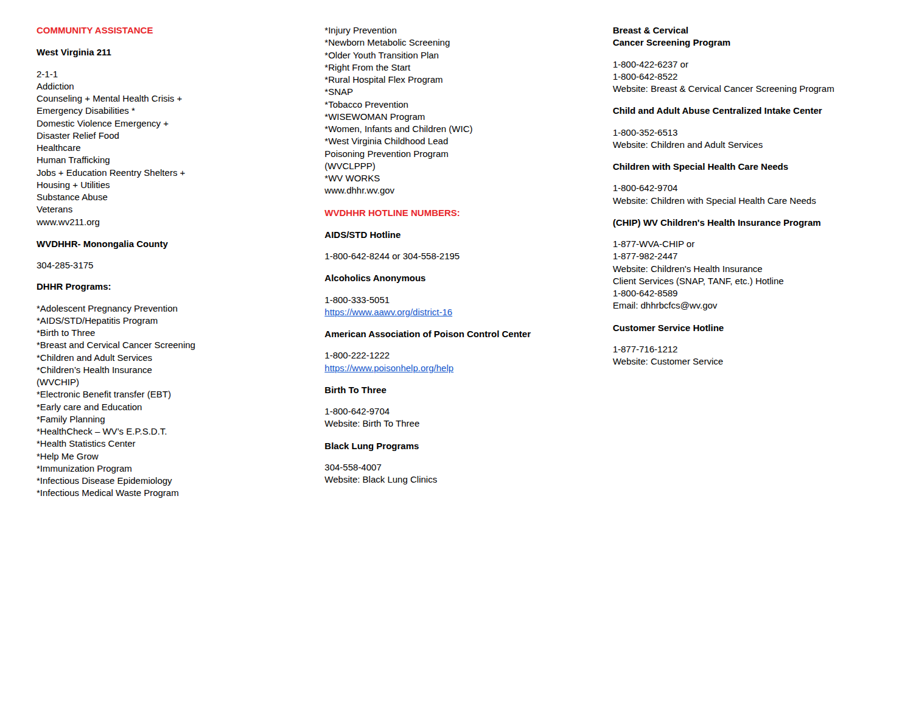COMMUNITY ASSISTANCE
West Virginia 211
2-1-1
Addiction
Counseling + Mental Health Crisis +
Emergency Disabilities *
Domestic Violence Emergency +
Disaster Relief Food
Healthcare
Human Trafficking
Jobs + Education Reentry Shelters +
Housing + Utilities
Substance Abuse
Veterans
www.wv211.org
WVDHHR- Monongalia County
304-285-3175
DHHR Programs:
*Adolescent Pregnancy Prevention
*AIDS/STD/Hepatitis Program
*Birth to Three
*Breast and Cervical Cancer Screening
*Children and Adult Services
*Children’s Health Insurance
(WVCHIP)
*Electronic Benefit transfer (EBT)
*Early care and Education
*Family Planning
*HealthCheck – WV’s E.P.S.D.T.
*Health Statistics Center
*Help Me Grow
*Immunization Program
*Infectious Disease Epidemiology
*Infectious Medical Waste Program
*Injury Prevention
*Newborn Metabolic Screening
*Older Youth Transition Plan
*Right From the Start
*Rural Hospital Flex Program
*SNAP
*Tobacco Prevention
*WISEWOMAN Program
*Women, Infants and Children (WIC)
*West Virginia Childhood Lead
Poisoning Prevention Program
(WVCLPPP)
*WV WORKS
www.dhhr.wv.gov
WVDHHR HOTLINE NUMBERS:
AIDS/STD Hotline
1-800-642-8244 or 304-558-2195
Alcoholics Anonymous
1-800-333-5051
https://www.aawv.org/district-16
American Association of Poison Control Center
1-800-222-1222
https://www.poisonhelp.org/help
Birth To Three
1-800-642-9704
Website: Birth To Three
Black Lung Programs
304-558-4007
Website: Black Lung Clinics
Breast & Cervical
Cancer Screening Program
1-800-422-6237 or
1-800-642-8522
Website: Breast & Cervical Cancer Screening Program
Child and Adult Abuse Centralized Intake Center
1-800-352-6513
Website: Children and Adult Services
Children with Special Health Care Needs
1-800-642-9704
Website: Children with Special Health Care Needs
(CHIP) WV Children's Health Insurance Program
1-877-WVA-CHIP or
1-877-982-2447
Website: Children's Health Insurance
Client Services (SNAP, TANF, etc.) Hotline
1-800-642-8589
Email: dhhrbcfcs@wv.gov
Customer Service Hotline
1-877-716-1212
Website: Customer Service